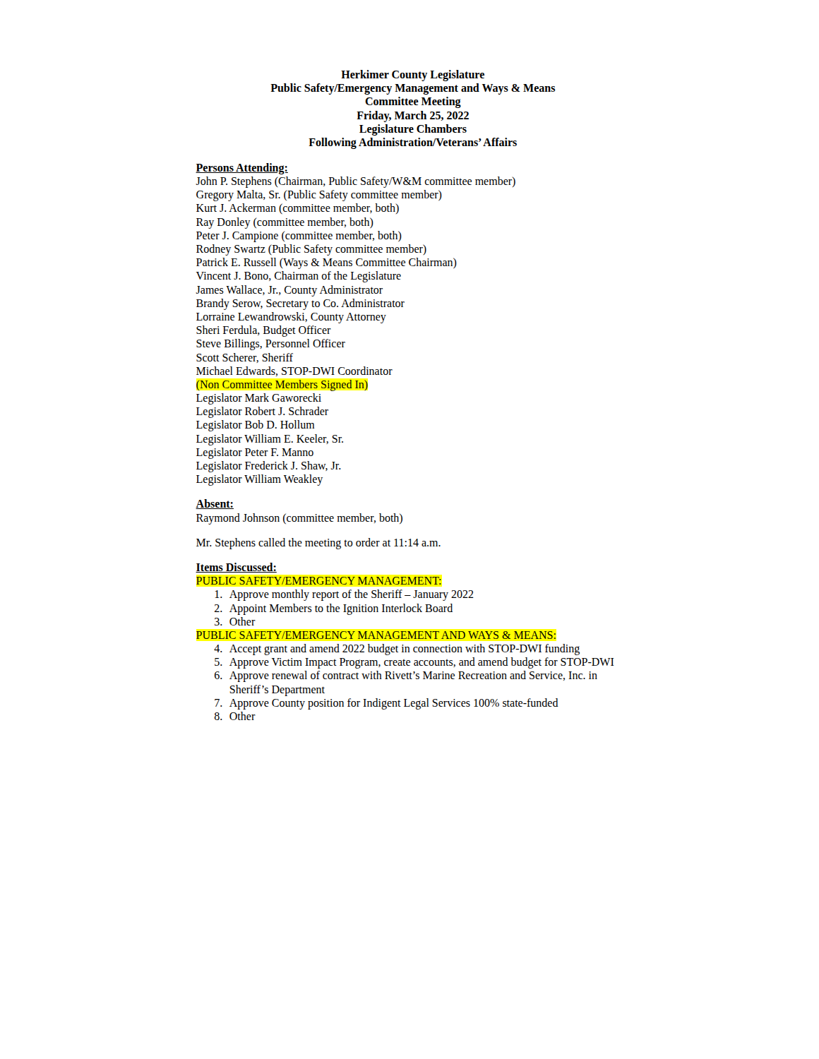Herkimer County Legislature
Public Safety/Emergency Management and Ways & Means
Committee Meeting
Friday, March 25, 2022
Legislature Chambers
Following Administration/Veterans’ Affairs
Persons Attending:
John P. Stephens (Chairman, Public Safety/W&M committee member)
Gregory Malta, Sr. (Public Safety committee member)
Kurt J. Ackerman (committee member, both)
Ray Donley (committee member, both)
Peter J. Campione (committee member, both)
Rodney Swartz (Public Safety committee member)
Patrick E. Russell (Ways & Means Committee Chairman)
Vincent J. Bono, Chairman of the Legislature
James Wallace, Jr., County Administrator
Brandy Serow, Secretary to Co. Administrator
Lorraine Lewandrowski, County Attorney
Sheri Ferdula, Budget Officer
Steve Billings, Personnel Officer
Scott Scherer, Sheriff
Michael Edwards, STOP-DWI Coordinator
(Non Committee Members Signed In)
Legislator Mark Gaworecki
Legislator Robert J. Schrader
Legislator Bob D. Hollum
Legislator William E. Keeler, Sr.
Legislator Peter F. Manno
Legislator Frederick J. Shaw, Jr.
Legislator William Weakley
Absent:
Raymond Johnson (committee member, both)
Mr. Stephens called the meeting to order at 11:14 a.m.
Items Discussed:
PUBLIC SAFETY/EMERGENCY MANAGEMENT:
Approve monthly report of the Sheriff – January 2022
Appoint Members to the Ignition Interlock Board
Other
PUBLIC SAFETY/EMERGENCY MANAGEMENT AND WAYS & MEANS:
Accept grant and amend 2022 budget in connection with STOP-DWI funding
Approve Victim Impact Program, create accounts, and amend budget for STOP-DWI
Approve renewal of contract with Rivett’s Marine Recreation and Service, Inc. in Sheriff’s Department
Approve County position for Indigent Legal Services 100% state-funded
Other